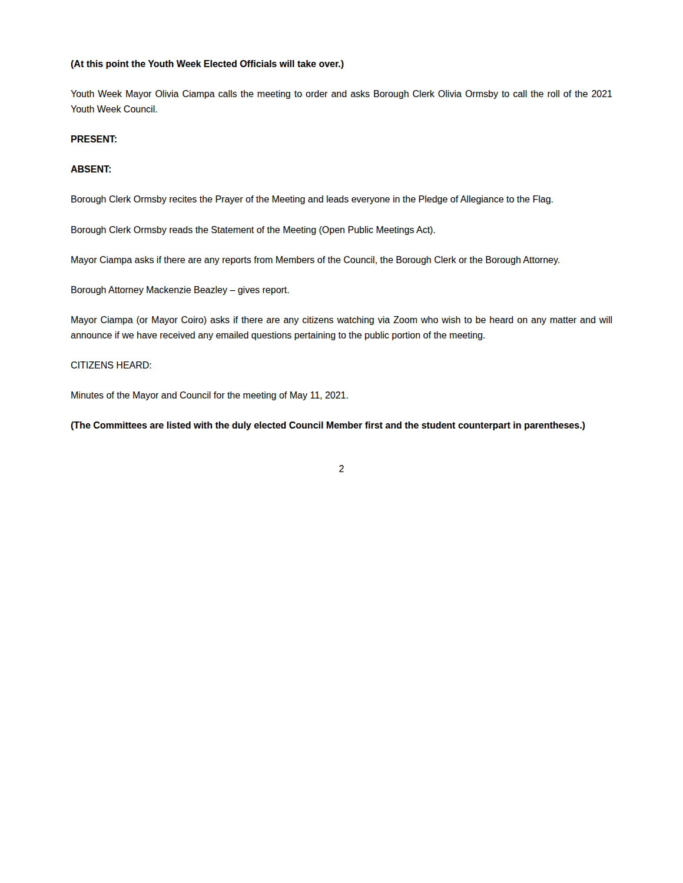(At this point the Youth Week Elected Officials will take over.)
Youth Week Mayor Olivia Ciampa calls the meeting to order and asks Borough Clerk Olivia Ormsby to call the roll of the 2021 Youth Week Council.
PRESENT:
ABSENT:
Borough Clerk Ormsby recites the Prayer of the Meeting and leads everyone in the Pledge of Allegiance to the Flag.
Borough Clerk Ormsby reads the Statement of the Meeting (Open Public Meetings Act).
Mayor Ciampa asks if there are any reports from Members of the Council, the Borough Clerk or the Borough Attorney.
Borough Attorney Mackenzie Beazley – gives report.
Mayor Ciampa (or Mayor Coiro) asks if there are any citizens watching via Zoom who wish to be heard on any matter and will announce if we have received any emailed questions pertaining to the public portion of the meeting.
CITIZENS HEARD:
Minutes of the Mayor and Council for the meeting of May 11, 2021.
(The Committees are listed with the duly elected Council Member first and the student counterpart in parentheses.)
2